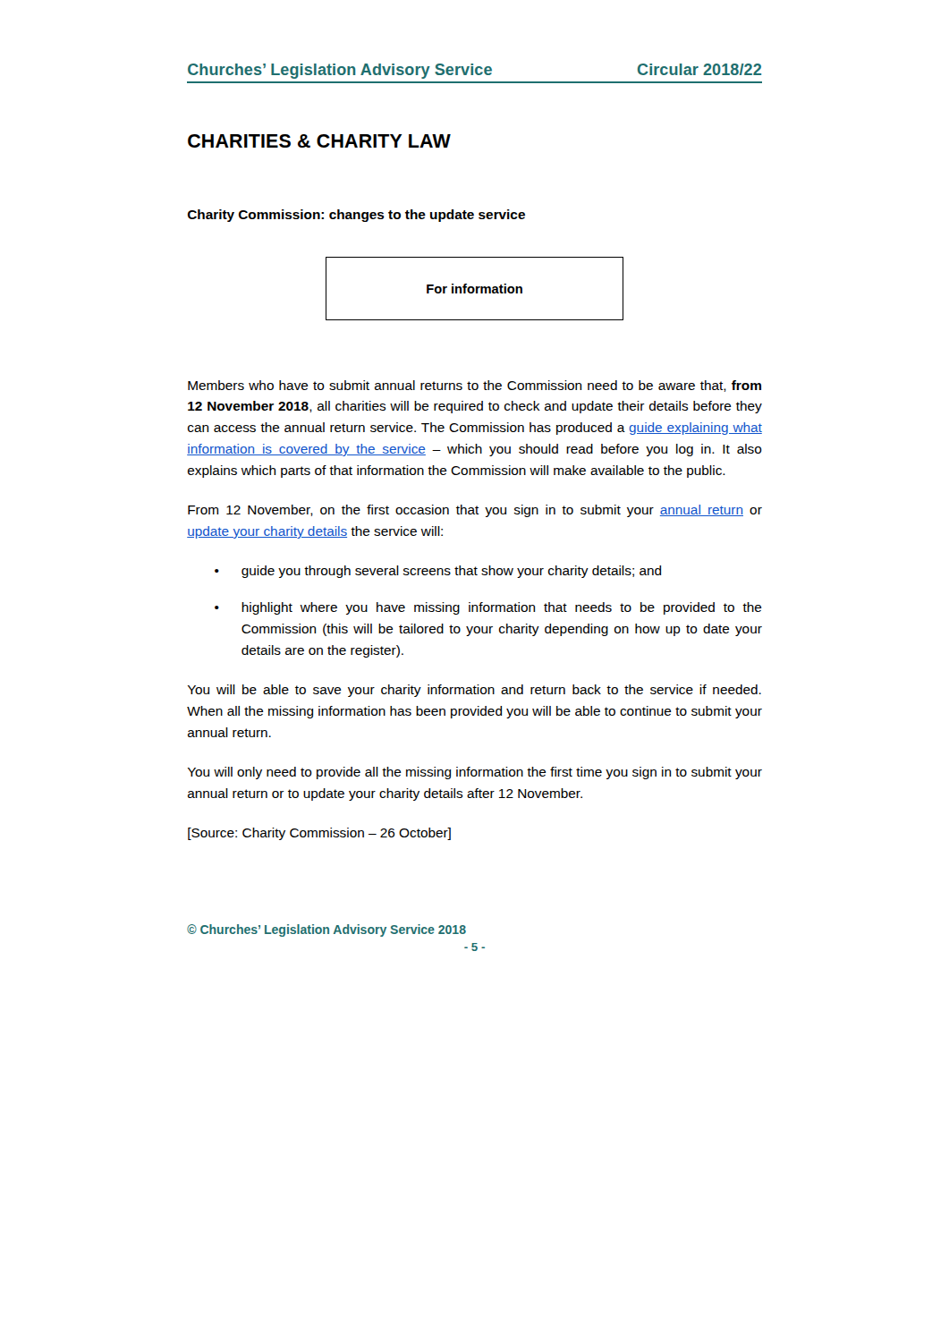Churches’ Legislation Advisory Service Circular 2018/22
CHARITIES & CHARITY LAW
Charity Commission: changes to the update service
For information
Members who have to submit annual returns to the Commission need to be aware that, from 12 November 2018, all charities will be required to check and update their details before they can access the annual return service. The Commission has produced a guide explaining what information is covered by the service – which you should read before you log in. It also explains which parts of that information the Commission will make available to the public.
From 12 November, on the first occasion that you sign in to submit your annual return or update your charity details the service will:
guide you through several screens that show your charity details; and
highlight where you have missing information that needs to be provided to the Commission (this will be tailored to your charity depending on how up to date your details are on the register).
You will be able to save your charity information and return back to the service if needed. When all the missing information has been provided you will be able to continue to submit your annual return.
You will only need to provide all the missing information the first time you sign in to submit your annual return or to update your charity details after 12 November.
[Source: Charity Commission – 26 October]
© Churches’ Legislation Advisory Service 2018
- 5 -